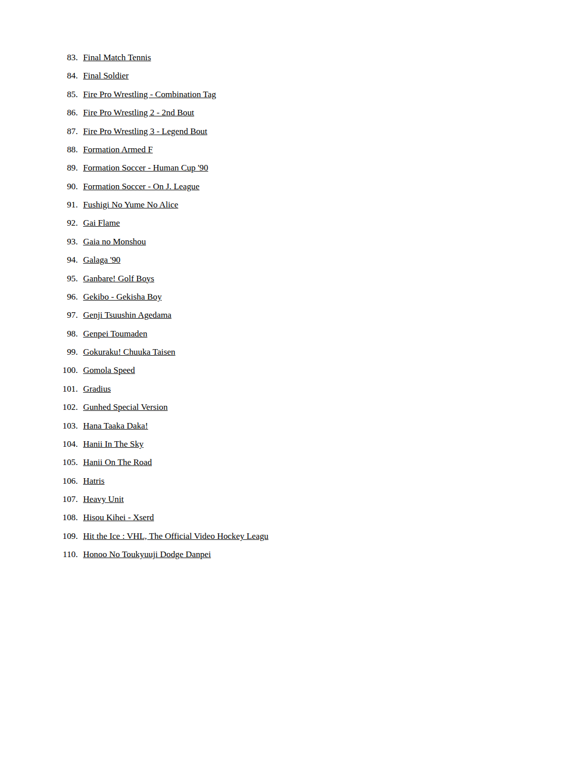Final Match Tennis
Final Soldier
Fire Pro Wrestling - Combination Tag
Fire Pro Wrestling 2 - 2nd Bout
Fire Pro Wrestling 3 - Legend Bout
Formation Armed F
Formation Soccer - Human Cup '90
Formation Soccer - On J. League
Fushigi No Yume No Alice
Gai Flame
Gaia no Monshou
Galaga '90
Ganbare! Golf Boys
Gekibo - Gekisha Boy
Genji Tsuushin Agedama
Genpei Toumaden
Gokuraku! Chuuka Taisen
Gomola Speed
Gradius
Gunhed Special Version
Hana Taaka Daka!
Hanii In The Sky
Hanii On The Road
Hatris
Heavy Unit
Hisou Kihei - Xserd
Hit the Ice : VHL, The Official Video Hockey Leagu
Honoo No Toukyuuji Dodge Danpei